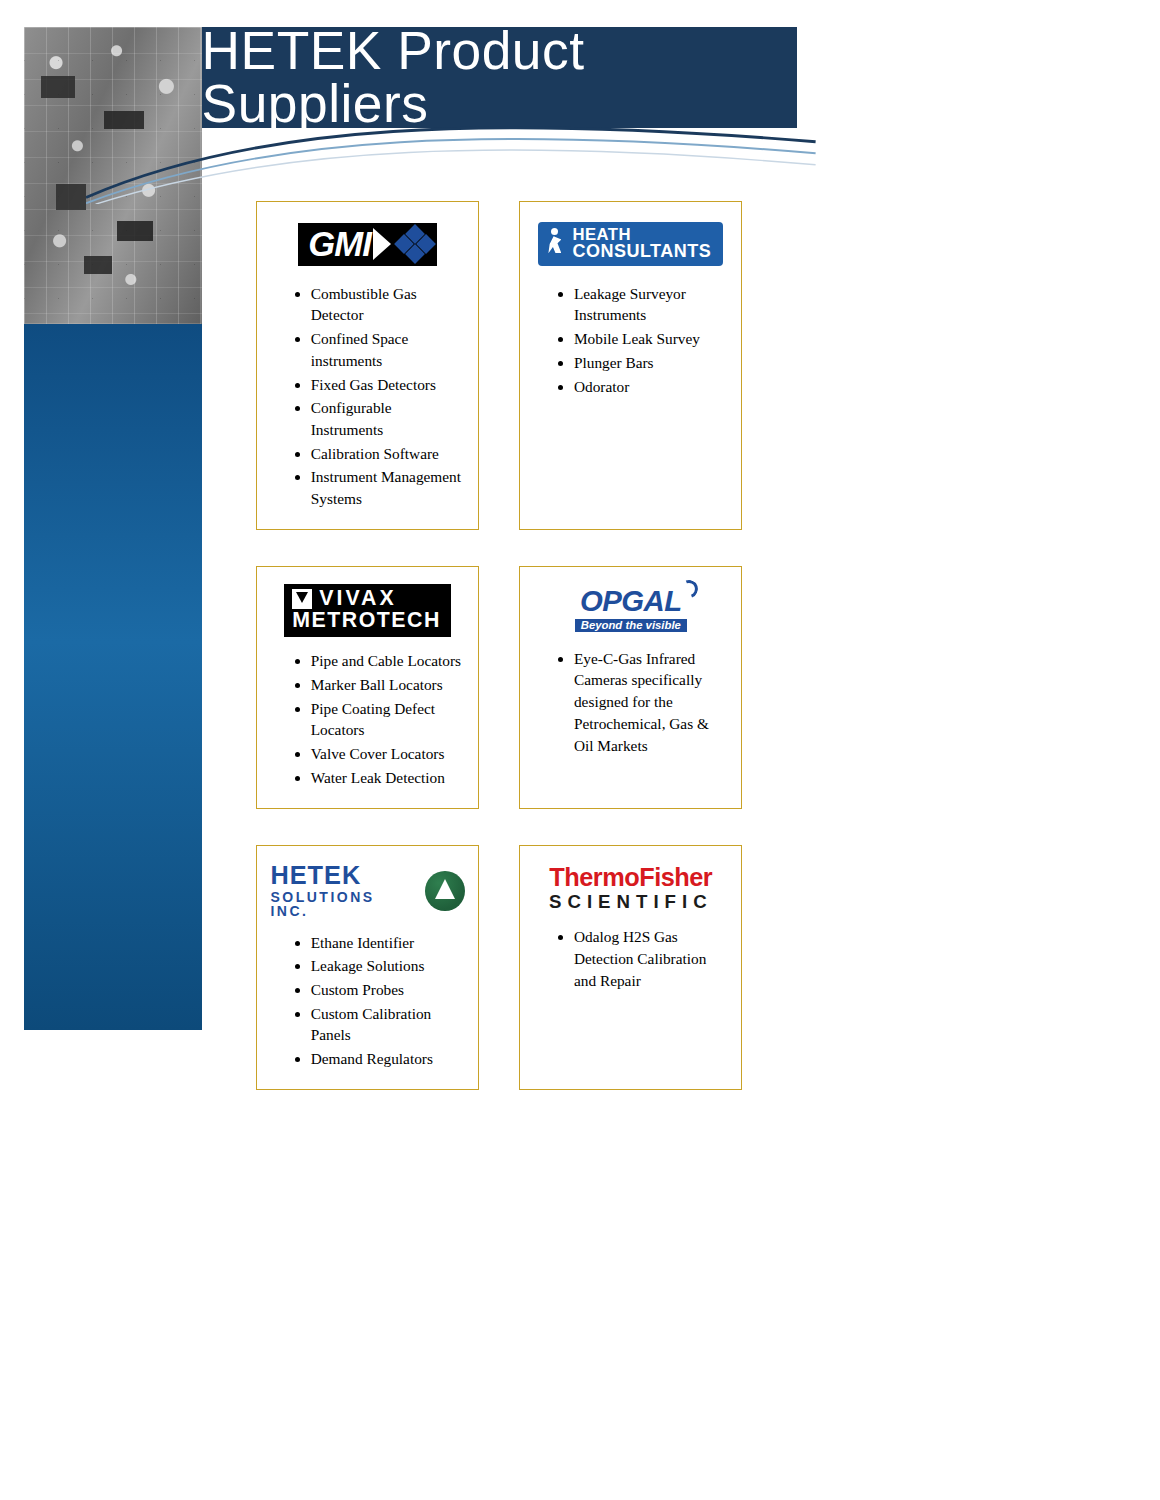HETEK Product Suppliers
| GMI Combustible Gas Detector Confined Space instruments Fixed Gas Detectors Configurable Instruments Calibration Software Instrument Management Systems | HEATH CONSULTANTS Leakage Surveyor Instruments Mobile Leak Survey Plunger Bars Odorator |
| VIVAX METROTECH Pipe and Cable Locators Marker Ball Locators Pipe Coating Defect Locators Valve Cover Locators Water Leak Detection | OPGAL Beyond the visible Eye-C-Gas Infrared Cameras specifically designed for the Petrochemical, Gas & Oil Markets |
| HETEK SOLUTIONS INC. Ethane Identifier Leakage Solutions Custom Probes Custom Calibration Panels Demand Regulators | ThermoFisher SCIENTIFIC Odalog H2S Gas Detection Calibration and Repair |